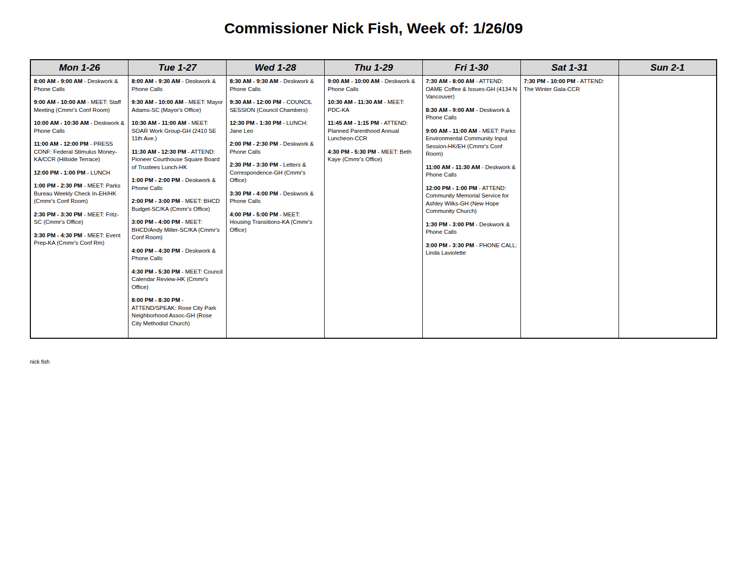Commissioner Nick Fish, Week of: 1/26/09
| Mon 1-26 | Tue 1-27 | Wed 1-28 | Thu 1-29 | Fri 1-30 | Sat 1-31 | Sun 2-1 |
| --- | --- | --- | --- | --- | --- | --- |
| 8:00 AM - 9:00 AM - Deskwork & Phone Calls 9:00 AM - 10:00 AM - MEET: Staff Meeting (Cmmr's Conf Room) 10:00 AM - 10:30 AM - Deskwork & Phone Calls 11:00 AM - 12:00 PM - PRESS CONF: Federal Stimulus Money-KA/CCR (Hillside Terrace) 12:00 PM - 1:00 PM - LUNCH 1:00 PM - 2:30 PM - MEET: Parks Bureau Weekly Check In-EH/HK (Cmmr's Conf Room) 2:30 PM - 3:30 PM - MEET: Fritz-SC (Cmmr's Office) 3:30 PM - 4:30 PM - MEET: Event Prep-KA (Cmmr's Conf Rm) | 8:00 AM - 9:30 AM - Deskwork & Phone Calls 9:30 AM - 10:00 AM - MEET: Mayor Adams-SC (Mayor's Office) 10:30 AM - 11:00 AM - MEET: SOAR Work Group-GH (2410 SE 11th Ave.) 11:30 AM - 12:30 PM - ATTEND: Pioneer Courthouse Square Board of Trustees Lunch-HK 1:00 PM - 2:00 PM - Deskwork & Phone Calls 2:00 PM - 3:00 PM - MEET: BHCD Budget-SC/KA (Cmmr's Office) 3:00 PM - 4:00 PM - MEET: BHCD/Andy Miller-SC/KA (Cmmr's Conf Room) 4:00 PM - 4:30 PM - Deskwork & Phone Calls 4:30 PM - 5:30 PM - MEET: Council Calendar Review-HK (Cmmr's Office) 8:00 PM - 8:30 PM - ATTEND/SPEAK: Rose City Park Neighborhood Assoc-GH (Rose City Methodist Church) | 8:30 AM - 9:30 AM - Deskwork & Phone Calls 9:30 AM - 12:00 PM - COUNCIL SESSION (Council Chambers) 12:30 PM - 1:30 PM - LUNCH: Jane Leo 2:00 PM - 2:30 PM - Deskwork & Phone Calls 2:30 PM - 3:30 PM - Letters & Correspondence-GH (Cmmr's Office) 3:30 PM - 4:00 PM - Deskwork & Phone Calls 4:00 PM - 5:00 PM - MEET: Housing Transitions-KA (Cmmr's Office) | 9:00 AM - 10:00 AM - Deskwork & Phone Calls 10:30 AM - 11:30 AM - MEET: PDC-KA 11:45 AM - 1:15 PM - ATTEND: Planned Parenthood Annual Luncheon-CCR 4:30 PM - 5:30 PM - MEET: Beth Kaye (Cmmr's Office) | 7:30 AM - 8:00 AM - ATTEND: OAME Coffee & Issues-GH (4134 N Vancouver) 8:30 AM - 9:00 AM - Deskwork & Phone Calls 9:00 AM - 11:00 AM - MEET: Parks Environmental Community Input Session-HK/EH (Cmmr's Conf Room) 11:00 AM - 11:30 AM - Deskwork & Phone Calls 12:00 PM - 1:00 PM - ATTEND: Community Memorial Service for Ashley Wilks-GH (New Hope Community Church) 1:30 PM - 3:00 PM - Deskwork & Phone Calls 3:00 PM - 3:30 PM - PHONE CALL: Linda Laviolette | 7:30 PM - 10:00 PM - ATTEND: The Winter Gala-CCR | |
nick fish